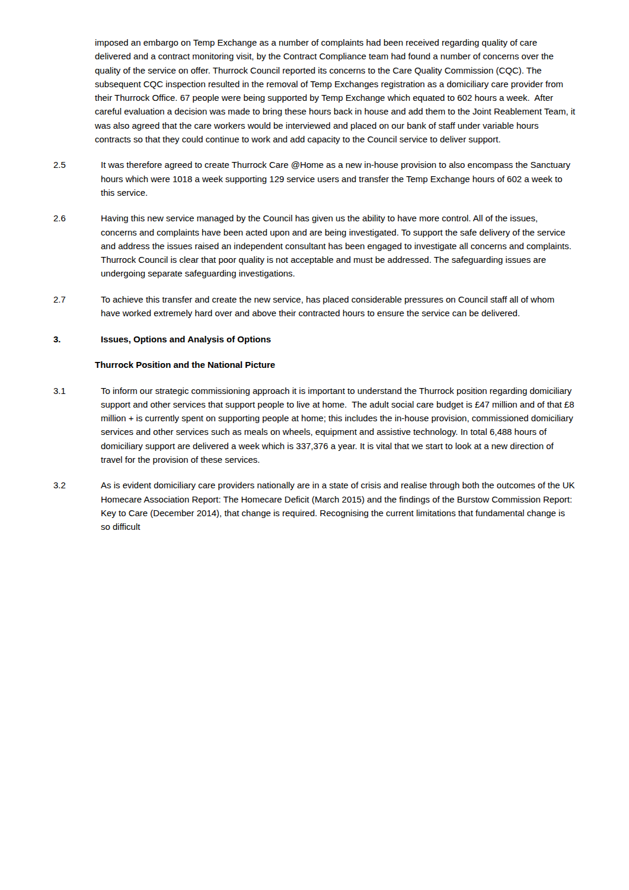imposed an embargo on Temp Exchange as a number of complaints had been received regarding quality of care delivered and a contract monitoring visit, by the Contract Compliance team had found a number of concerns over the quality of the service on offer. Thurrock Council reported its concerns to the Care Quality Commission (CQC). The subsequent CQC inspection resulted in the removal of Temp Exchanges registration as a domiciliary care provider from their Thurrock Office. 67 people were being supported by Temp Exchange which equated to 602 hours a week. After careful evaluation a decision was made to bring these hours back in house and add them to the Joint Reablement Team, it was also agreed that the care workers would be interviewed and placed on our bank of staff under variable hours contracts so that they could continue to work and add capacity to the Council service to deliver support.
2.5
It was therefore agreed to create Thurrock Care @Home as a new in-house provision to also encompass the Sanctuary hours which were 1018 a week supporting 129 service users and transfer the Temp Exchange hours of 602 a week to this service.
2.6
Having this new service managed by the Council has given us the ability to have more control. All of the issues, concerns and complaints have been acted upon and are being investigated. To support the safe delivery of the service and address the issues raised an independent consultant has been engaged to investigate all concerns and complaints. Thurrock Council is clear that poor quality is not acceptable and must be addressed. The safeguarding issues are undergoing separate safeguarding investigations.
2.7
To achieve this transfer and create the new service, has placed considerable pressures on Council staff all of whom have worked extremely hard over and above their contracted hours to ensure the service can be delivered.
3.
Issues, Options and Analysis of Options
Thurrock Position and the National Picture
3.1
To inform our strategic commissioning approach it is important to understand the Thurrock position regarding domiciliary support and other services that support people to live at home. The adult social care budget is £47 million and of that £8 million + is currently spent on supporting people at home; this includes the in-house provision, commissioned domiciliary services and other services such as meals on wheels, equipment and assistive technology. In total 6,488 hours of domiciliary support are delivered a week which is 337,376 a year. It is vital that we start to look at a new direction of travel for the provision of these services.
3.2
As is evident domiciliary care providers nationally are in a state of crisis and realise through both the outcomes of the UK Homecare Association Report: The Homecare Deficit (March 2015) and the findings of the Burstow Commission Report: Key to Care (December 2014), that change is required. Recognising the current limitations that fundamental change is so difficult